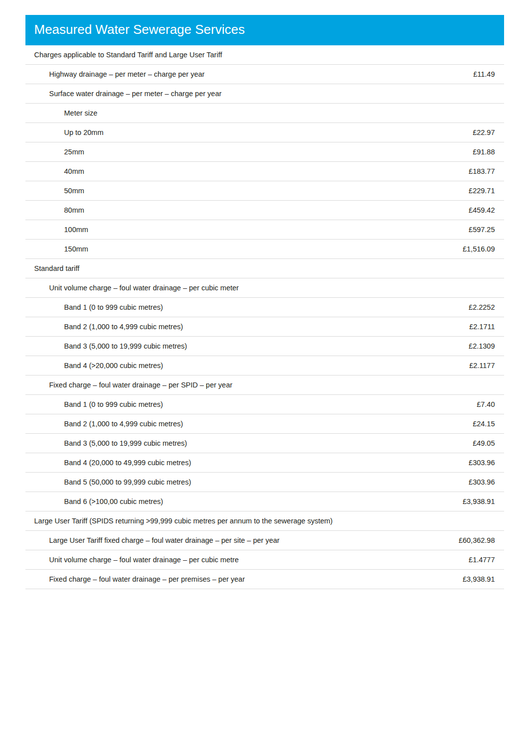Measured Water Sewerage Services
| Charges applicable to Standard Tariff and Large User Tariff |
| Highway drainage – per meter – charge per year | £11.49 |
| Surface water drainage – per meter – charge per year |
| Meter size |
| Up to 20mm | £22.97 |
| 25mm | £91.88 |
| 40mm | £183.77 |
| 50mm | £229.71 |
| 80mm | £459.42 |
| 100mm | £597.25 |
| 150mm | £1,516.09 |
| Standard tariff |
| Unit volume charge – foul water drainage – per cubic meter |
| Band 1 (0 to 999 cubic metres) | £2.2252 |
| Band 2 (1,000 to 4,999 cubic metres) | £2.1711 |
| Band 3 (5,000 to 19,999 cubic metres) | £2.1309 |
| Band 4 (>20,000 cubic metres) | £2.1177 |
| Fixed charge – foul water drainage – per SPID – per year |
| Band 1 (0 to 999 cubic metres) | £7.40 |
| Band 2 (1,000 to 4,999 cubic metres) | £24.15 |
| Band 3 (5,000 to 19,999 cubic metres) | £49.05 |
| Band 4 (20,000 to 49,999 cubic metres) | £303.96 |
| Band 5 (50,000 to 99,999 cubic metres) | £303.96 |
| Band 6 (>100,00 cubic metres) | £3,938.91 |
| Large User Tariff (SPIDS returning >99,999 cubic metres per annum to the sewerage system) |
| Large User Tariff fixed charge – foul water drainage – per site – per year | £60,362.98 |
| Unit volume charge – foul water drainage – per cubic metre | £1.4777 |
| Fixed charge – foul water drainage – per premises – per year | £3,938.91 |